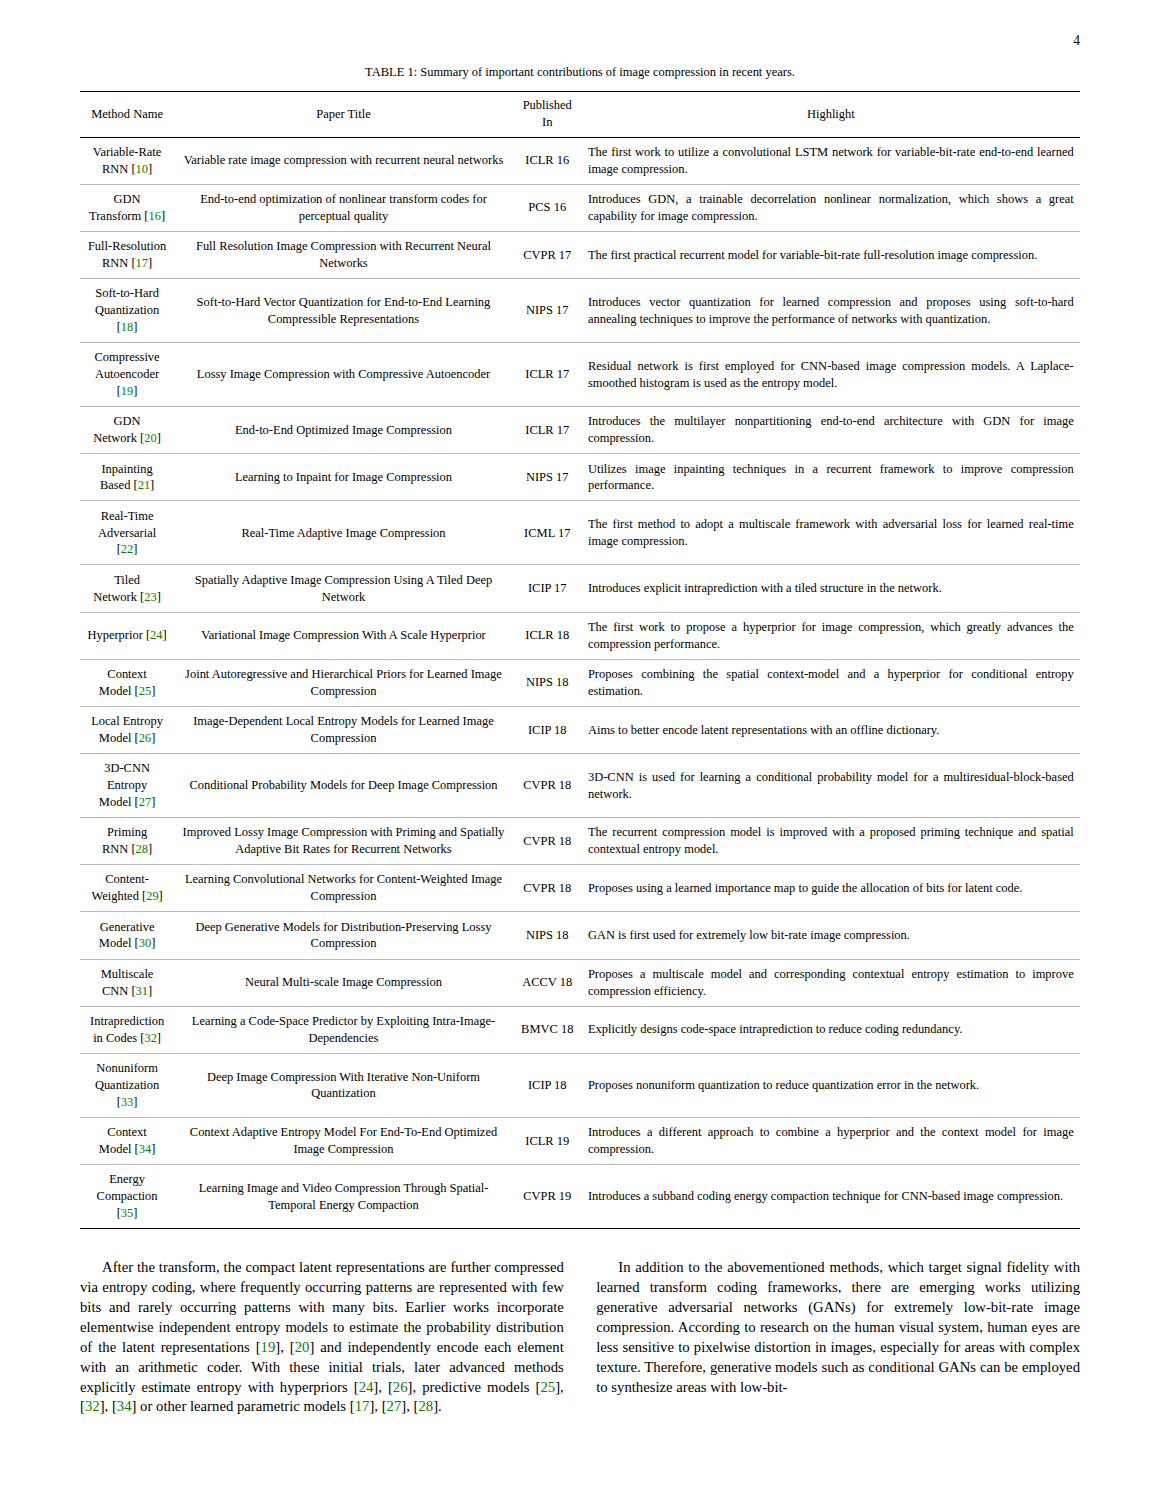4
TABLE 1: Summary of important contributions of image compression in recent years.
| Method Name | Paper Title | Published In | Highlight |
| --- | --- | --- | --- |
| Variable-Rate RNN [ 10 ] | Variable rate image compression with recurrent neural networks | ICLR 16 | The first work to utilize a convolutional LSTM network for variable-bit-rate end-to-end learned image compression. |
| GDN Transform [ 16 ] | End-to-end optimization of nonlinear transform codes for perceptual quality | PCS 16 | Introduces GDN, a trainable decorrelation nonlinear normalization, which shows a great capability for image compression. |
| Full-Resolution RNN [ 17 ] | Full Resolution Image Compression with Recurrent Neural Networks | CVPR 17 | The first practical recurrent model for variable-bit-rate full-resolution image compression. |
| Soft-to-Hard Quantization [ 18 ] | Soft-to-Hard Vector Quantization for End-to-End Learning Compressible Representations | NIPS 17 | Introduces vector quantization for learned compression and proposes using soft-to-hard annealing techniques to improve the performance of networks with quantization. |
| Compressive Autoencoder [ 19 ] | Lossy Image Compression with Compressive Autoencoder | ICLR 17 | Residual network is first employed for CNN-based image compression models. A Laplace-smoothed histogram is used as the entropy model. |
| GDN Network [ 20 ] | End-to-End Optimized Image Compression | ICLR 17 | Introduces the multilayer nonpartitioning end-to-end architecture with GDN for image compression. |
| Inpainting Based [ 21 ] | Learning to Inpaint for Image Compression | NIPS 17 | Utilizes image inpainting techniques in a recurrent framework to improve compression performance. |
| Real-Time Adversarial [ 22 ] | Real-Time Adaptive Image Compression | ICML 17 | The first method to adopt a multiscale framework with adversarial loss for learned real-time image compression. |
| Tiled Network [ 23 ] | Spatially Adaptive Image Compression Using A Tiled Deep Network | ICIP 17 | Introduces explicit intraprediction with a tiled structure in the network. |
| Hyperprior [ 24 ] | Variational Image Compression With A Scale Hyperprior | ICLR 18 | The first work to propose a hyperprior for image compression, which greatly advances the compression performance. |
| Context Model [ 25 ] | Joint Autoregressive and Hierarchical Priors for Learned Image Compression | NIPS 18 | Proposes combining the spatial context-model and a hyperprior for conditional entropy estimation. |
| Local Entropy Model [ 26 ] | Image-Dependent Local Entropy Models for Learned Image Compression | ICIP 18 | Aims to better encode latent representations with an offline dictionary. |
| 3D-CNN Entropy Model [ 27 ] | Conditional Probability Models for Deep Image Compression | CVPR 18 | 3D-CNN is used for learning a conditional probability model for a multiresidual-block-based network. |
| Priming RNN [ 28 ] | Improved Lossy Image Compression with Priming and Spatially Adaptive Bit Rates for Recurrent Networks | CVPR 18 | The recurrent compression model is improved with a proposed priming technique and spatial contextual entropy model. |
| Content- Weighted [ 29 ] | Learning Convolutional Networks for Content-Weighted Image Compression | CVPR 18 | Proposes using a learned importance map to guide the allocation of bits for latent code. |
| Generative Model [ 30 ] | Deep Generative Models for Distribution-Preserving Lossy Compression | NIPS 18 | GAN is first used for extremely low bit-rate image compression. |
| Multiscale CNN [ 31 ] | Neural Multi-scale Image Compression | ACCV 18 | Proposes a multiscale model and corresponding contextual entropy estimation to improve compression efficiency. |
| Intraprediction in Codes [ 32 ] | Learning a Code-Space Predictor by Exploiting Intra-Image-Dependencies | BMVC 18 | Explicitly designs code-space intraprediction to reduce coding redundancy. |
| Nonuniform Quantization [ 33 ] | Deep Image Compression With Iterative Non-Uniform Quantization | ICIP 18 | Proposes nonuniform quantization to reduce quantization error in the network. |
| Context Model [ 34 ] | Context Adaptive Entropy Model For End-To-End Optimized Image Compression | ICLR 19 | Introduces a different approach to combine a hyperprior and the context model for image compression. |
| Energy Compaction [ 35 ] | Learning Image and Video Compression Through Spatial-Temporal Energy Compaction | CVPR 19 | Introduces a subband coding energy compaction technique for CNN-based image compression. |
After the transform, the compact latent representations are further compressed via entropy coding, where frequently occurring patterns are represented with few bits and rarely occurring patterns with many bits. Earlier works incorporate elementwise independent entropy models to estimate the probability distribution of the latent representations [19], [20] and independently encode each element with an arithmetic coder. With these initial trials, later advanced methods explicitly estimate entropy with hyperpriors [24], [26], predictive models [25], [32], [34] or other learned parametric models [17], [27], [28].
In addition to the abovementioned methods, which target signal fidelity with learned transform coding frameworks, there are emerging works utilizing generative adversarial networks (GANs) for extremely low-bit-rate image compression. According to research on the human visual system, human eyes are less sensitive to pixelwise distortion in images, especially for areas with complex texture. Therefore, generative models such as conditional GANs can be employed to synthesize areas with low-bit-